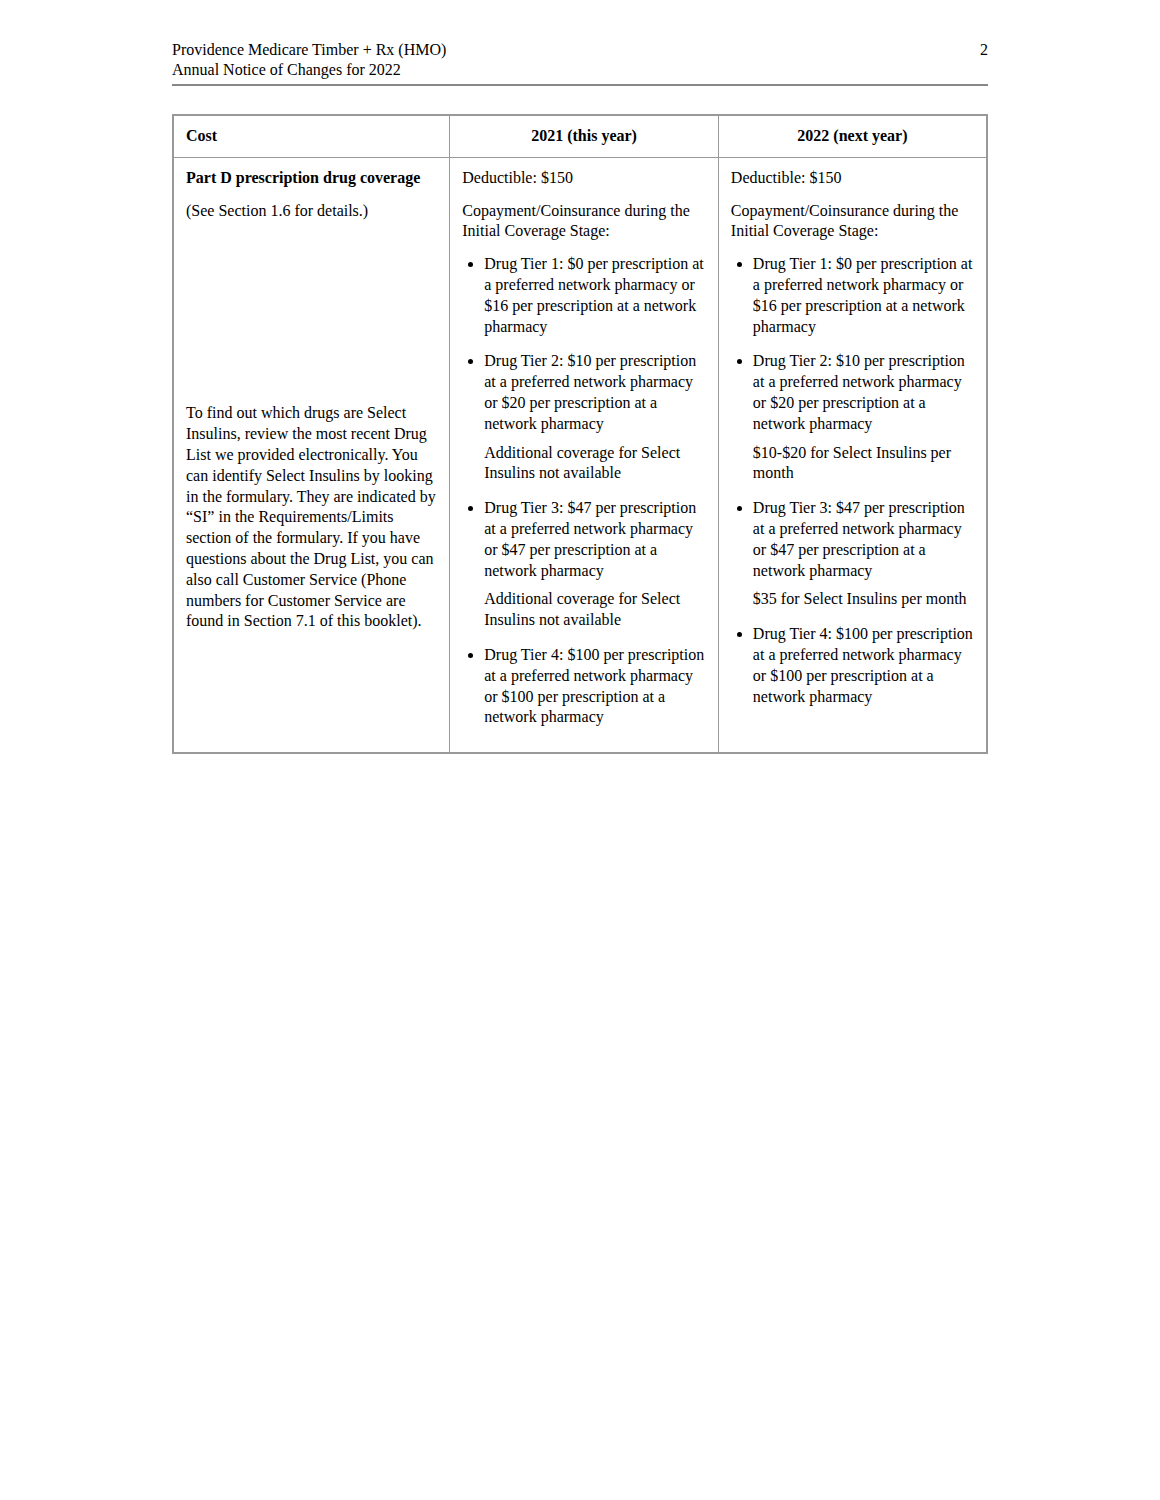Providence Medicare Timber + Rx (HMO)
Annual Notice of Changes for 2022
2
| Cost | 2021 (this year) | 2022 (next year) |
| --- | --- | --- |
| Part D prescription drug coverage (See Section 1.6 for details.) To find out which drugs are Select Insulins, review the most recent Drug List we provided electronically. You can identify Select Insulins by looking in the formulary. They are indicated by “SI” in the Requirements/Limits section of the formulary. If you have questions about the Drug List, you can also call Customer Service (Phone numbers for Customer Service are found in Section 7.1 of this booklet). | Deductible: $150 Copayment/Coinsurance during the Initial Coverage Stage: Drug Tier 1: $0 per prescription at a preferred network pharmacy or $16 per prescription at a network pharmacy Drug Tier 2: $10 per prescription at a preferred network pharmacy or $20 per prescription at a network pharmacy Additional coverage for Select Insulins not available Drug Tier 3: $47 per prescription at a preferred network pharmacy or $47 per prescription at a network pharmacy Additional coverage for Select Insulins not available Drug Tier 4: $100 per prescription at a preferred network pharmacy or $100 per prescription at a network pharmacy | Deductible: $150 Copayment/Coinsurance during the Initial Coverage Stage: Drug Tier 1: $0 per prescription at a preferred network pharmacy or $16 per prescription at a network pharmacy Drug Tier 2: $10 per prescription at a preferred network pharmacy or $20 per prescription at a network pharmacy $10-$20 for Select Insulins per month Drug Tier 3: $47 per prescription at a preferred network pharmacy or $47 per prescription at a network pharmacy $35 for Select Insulins per month Drug Tier 4: $100 per prescription at a preferred network pharmacy or $100 per prescription at a network pharmacy |